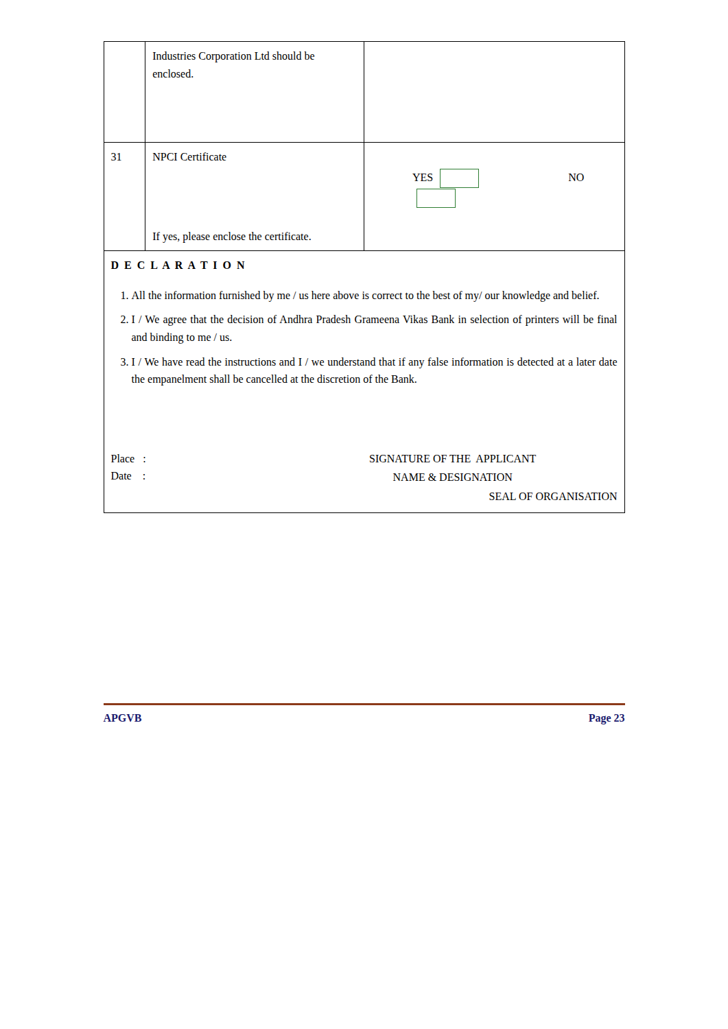| | Industries Corporation Ltd should be enclosed. | |
| 31 | NPCI Certificate If yes, please enclose the certificate. | YES NO |
| D E C L A R A T I O N All the information furnished by me / us here above is correct to the best of my/ our knowledge and belief. I / We agree that the decision of Andhra Pradesh Grameena Vikas Bank in selection of printers will be final and binding to me / us. I / We have read the instructions and I / we understand that if any false information is detected at a later date the empanelment shall be cancelled at the discretion of the Bank. Place : Date : SIGNATURE OF THE APPLICANT NAME & DESIGNATION SEAL OF ORGANISATION |
APGVB Page 23